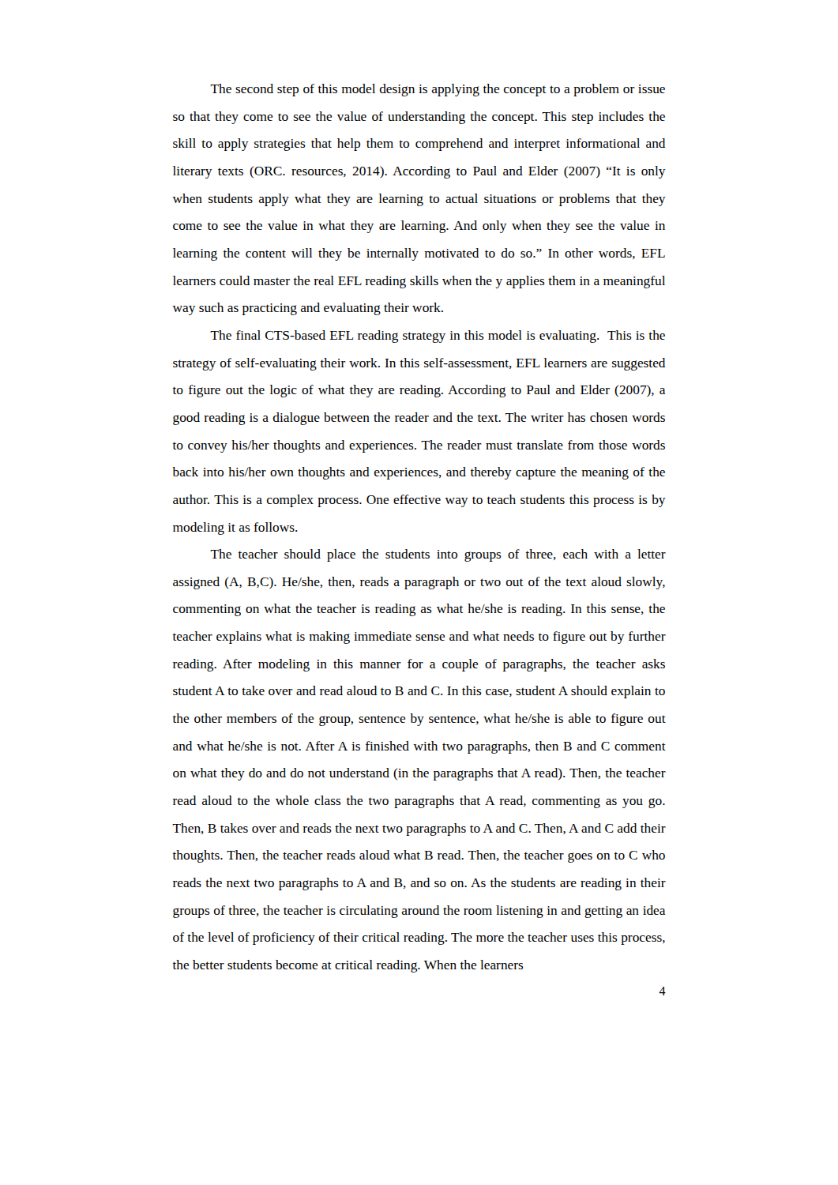The second step of this model design is applying the concept to a problem or issue so that they come to see the value of understanding the concept. This step includes the skill to apply strategies that help them to comprehend and interpret informational and literary texts (ORC. resources, 2014). According to Paul and Elder (2007) “It is only when students apply what they are learning to actual situations or problems that they come to see the value in what they are learning. And only when they see the value in learning the content will they be internally motivated to do so.” In other words, EFL learners could master the real EFL reading skills when the y applies them in a meaningful way such as practicing and evaluating their work.
The final CTS-based EFL reading strategy in this model is evaluating. This is the strategy of self-evaluating their work. In this self-assessment, EFL learners are suggested to figure out the logic of what they are reading. According to Paul and Elder (2007), a good reading is a dialogue between the reader and the text. The writer has chosen words to convey his/her thoughts and experiences. The reader must translate from those words back into his/her own thoughts and experiences, and thereby capture the meaning of the author. This is a complex process. One effective way to teach students this process is by modeling it as follows.
The teacher should place the students into groups of three, each with a letter assigned (A, B,C). He/she, then, reads a paragraph or two out of the text aloud slowly, commenting on what the teacher is reading as what he/she is reading. In this sense, the teacher explains what is making immediate sense and what needs to figure out by further reading. After modeling in this manner for a couple of paragraphs, the teacher asks student A to take over and read aloud to B and C. In this case, student A should explain to the other members of the group, sentence by sentence, what he/she is able to figure out and what he/she is not. After A is finished with two paragraphs, then B and C comment on what they do and do not understand (in the paragraphs that A read). Then, the teacher read aloud to the whole class the two paragraphs that A read, commenting as you go. Then, B takes over and reads the next two paragraphs to A and C. Then, A and C add their thoughts. Then, the teacher reads aloud what B read. Then, the teacher goes on to C who reads the next two paragraphs to A and B, and so on. As the students are reading in their groups of three, the teacher is circulating around the room listening in and getting an idea of the level of proficiency of their critical reading. The more the teacher uses this process, the better students become at critical reading. When the learners
4